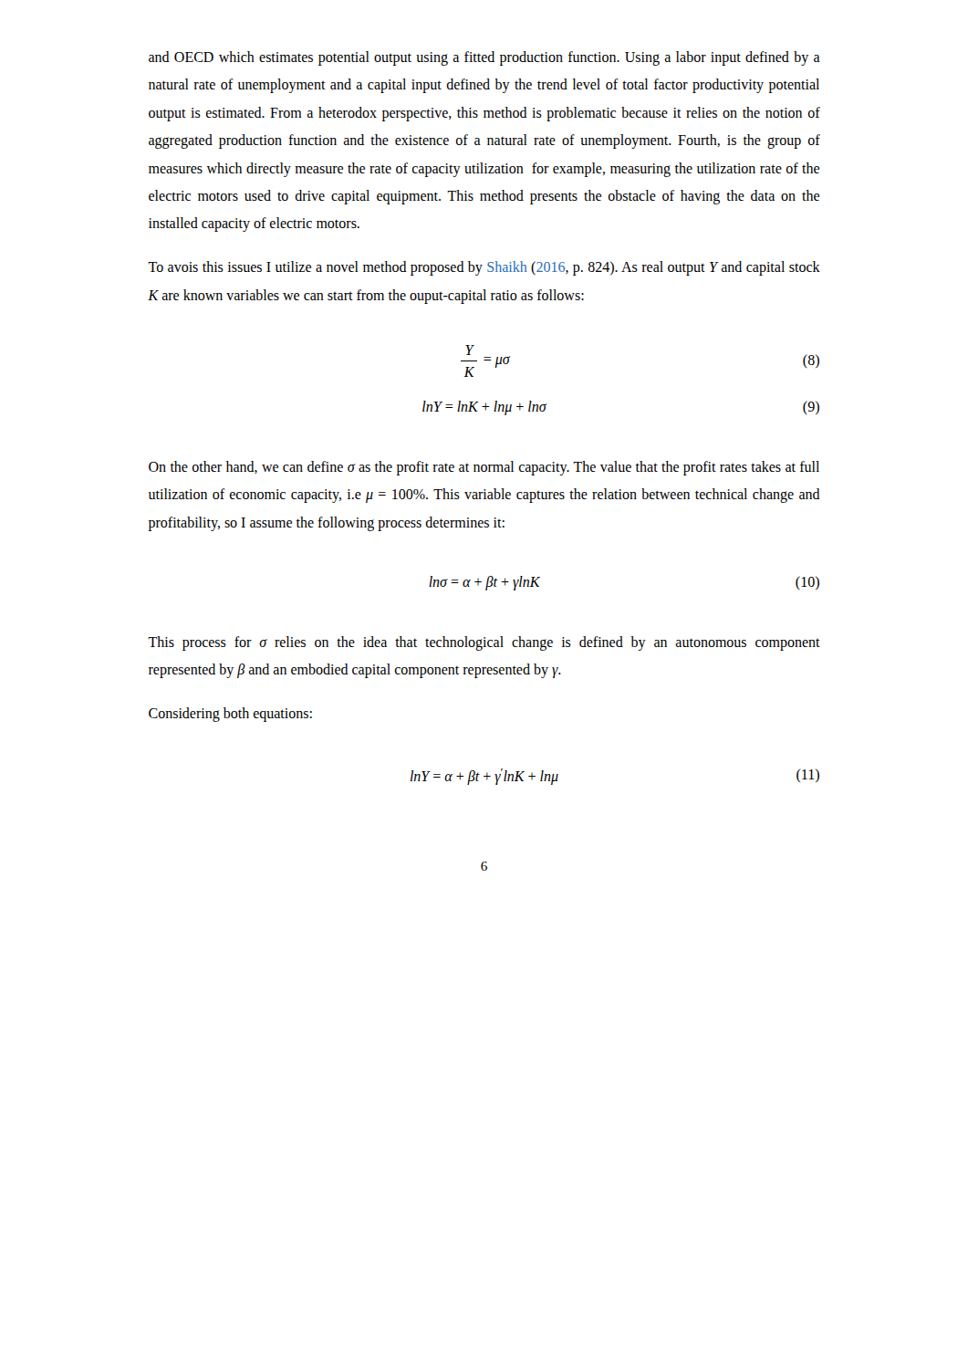and OECD which estimates potential output using a fitted production function. Using a labor input defined by a natural rate of unemployment and a capital input defined by the trend level of total factor productivity potential output is estimated. From a heterodox perspective, this method is problematic because it relies on the notion of aggregated production function and the existence of a natural rate of unemployment. Fourth, is the group of measures which directly measure the rate of capacity utilization for example, measuring the utilization rate of the electric motors used to drive capital equipment. This method presents the obstacle of having the data on the installed capacity of electric motors.
To avois this issues I utilize a novel method proposed by Shaikh (2016, p. 824). As real output Y and capital stock K are known variables we can start from the ouput-capital ratio as follows:
YK = μσ
(8)
lnY = lnK + lnμ + lnσ
(9)
On the other hand, we can define σ as the profit rate at normal capacity. The value that the profit rates takes at full utilization of economic capacity, i.e μ = 100%. This variable captures the relation between technical change and profitability, so I assume the following process determines it:
lnσ = α + βt + γlnK
(10)
This process for σ relies on the idea that technological change is defined by an autonomous component represented by β and an embodied capital component represented by γ.
Considering both equations:
lnY = α + βt + γ′lnK + lnμ
(11)
6